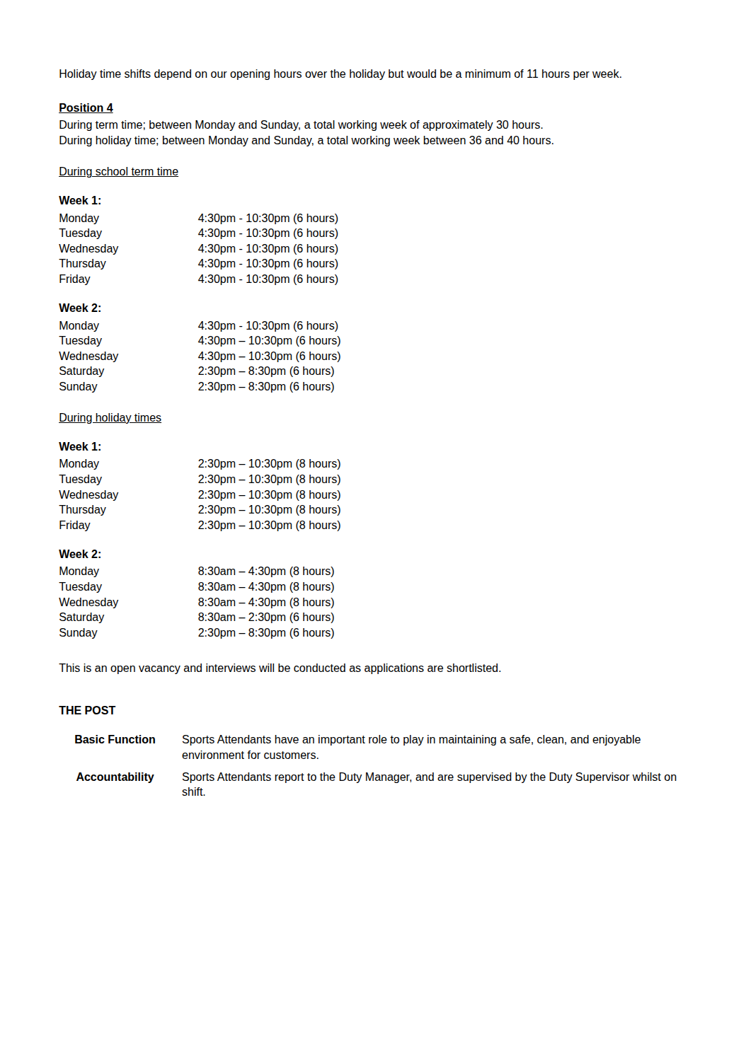Holiday time shifts depend on our opening hours over the holiday but would be a minimum of 11 hours per week.
Position 4
During term time; between Monday and Sunday, a total working week of approximately 30 hours.
During holiday time; between Monday and Sunday, a total working week between 36 and 40 hours.
During school term time
Week 1:
| Monday | 4:30pm - 10:30pm (6 hours) |
| Tuesday | 4:30pm - 10:30pm (6 hours) |
| Wednesday | 4:30pm - 10:30pm (6 hours) |
| Thursday | 4:30pm - 10:30pm (6 hours) |
| Friday | 4:30pm - 10:30pm (6 hours) |
Week 2:
| Monday | 4:30pm - 10:30pm (6 hours) |
| Tuesday | 4:30pm – 10:30pm (6 hours) |
| Wednesday | 4:30pm – 10:30pm (6 hours) |
| Saturday | 2:30pm – 8:30pm (6 hours) |
| Sunday | 2:30pm – 8:30pm (6 hours) |
During holiday times
Week 1:
| Monday | 2:30pm – 10:30pm (8 hours) |
| Tuesday | 2:30pm – 10:30pm (8 hours) |
| Wednesday | 2:30pm – 10:30pm (8 hours) |
| Thursday | 2:30pm – 10:30pm (8 hours) |
| Friday | 2:30pm – 10:30pm (8 hours) |
Week 2:
| Monday | 8:30am – 4:30pm (8 hours) |
| Tuesday | 8:30am – 4:30pm (8 hours) |
| Wednesday | 8:30am – 4:30pm (8 hours) |
| Saturday | 8:30am – 2:30pm (6 hours) |
| Sunday | 2:30pm – 8:30pm (6 hours) |
This is an open vacancy and interviews will be conducted as applications are shortlisted.
THE POST
| Basic Function | Sports Attendants have an important role to play in maintaining a safe, clean, and enjoyable environment for customers. |
| Accountability | Sports Attendants report to the Duty Manager, and are supervised by the Duty Supervisor whilst on shift. |